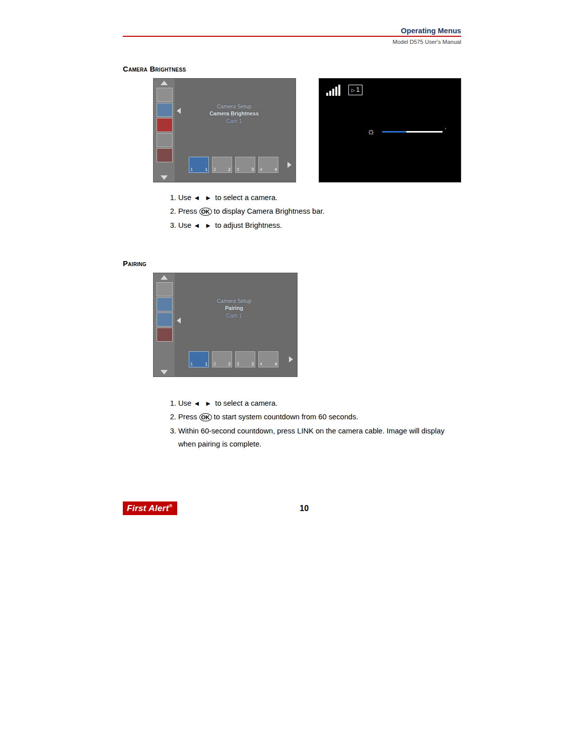Operating Menus
Model D575 User's Manual
Camera Brightness
Camera Setup
Camera Brightness
Cam 1
11
22
33
44
1
☼
’
Use ◄ ► to select a camera.
Press OK to display Camera Brightness bar.
Use ◄ ► to adjust Brightness.
Pairing
Camera Setup
Pairing
Cam 1
11
22
33
44
Use ◄ ► to select a camera.
Press OK to start system countdown from 60 seconds.
Within 60-second countdown, press LINK on the camera cable. Image will display when pairing is complete.
First Alert®
10